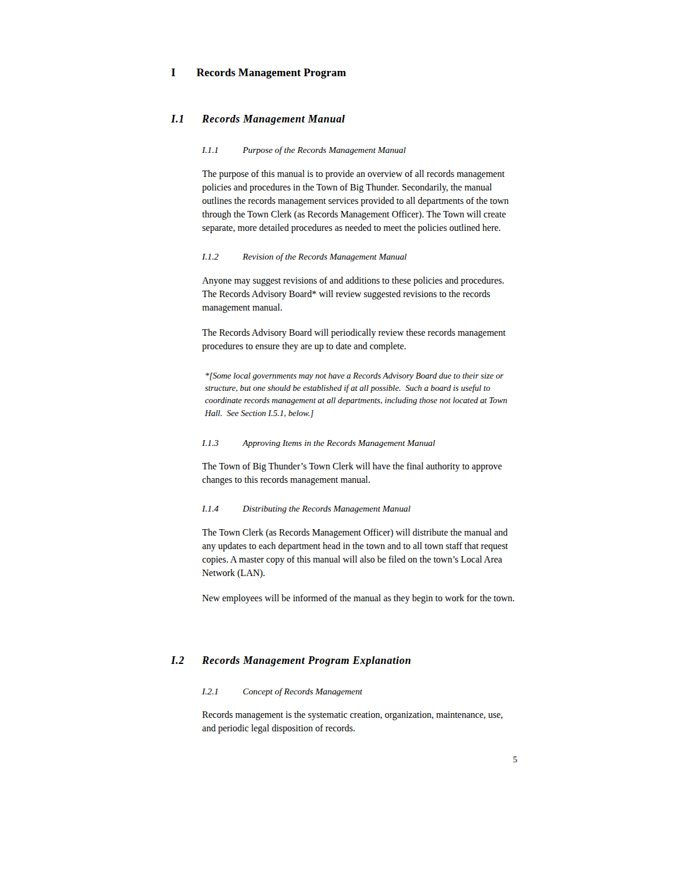IRecords Management Program
I.1 Records Management Manual
I.1.1 Purpose of the Records Management Manual
The purpose of this manual is to provide an overview of all records management policies and procedures in the Town of Big Thunder. Secondarily, the manual outlines the records management services provided to all departments of the town through the Town Clerk (as Records Management Officer). The Town will create separate, more detailed procedures as needed to meet the policies outlined here.
I.1.2 Revision of the Records Management Manual
Anyone may suggest revisions of and additions to these policies and procedures. The Records Advisory Board* will review suggested revisions to the records management manual.
The Records Advisory Board will periodically review these records management procedures to ensure they are up to date and complete.
*[Some local governments may not have a Records Advisory Board due to their size or structure, but one should be established if at all possible. Such a board is useful to coordinate records management at all departments, including those not located at Town Hall. See Section I.5.1, below.]
I.1.3 Approving Items in the Records Management Manual
The Town of Big Thunder’s Town Clerk will have the final authority to approve changes to this records management manual.
I.1.4 Distributing the Records Management Manual
The Town Clerk (as Records Management Officer) will distribute the manual and any updates to each department head in the town and to all town staff that request copies. A master copy of this manual will also be filed on the town’s Local Area Network (LAN).
New employees will be informed of the manual as they begin to work for the town.
I.2 Records Management Program Explanation
I.2.1 Concept of Records Management
Records management is the systematic creation, organization, maintenance, use, and periodic legal disposition of records.
5